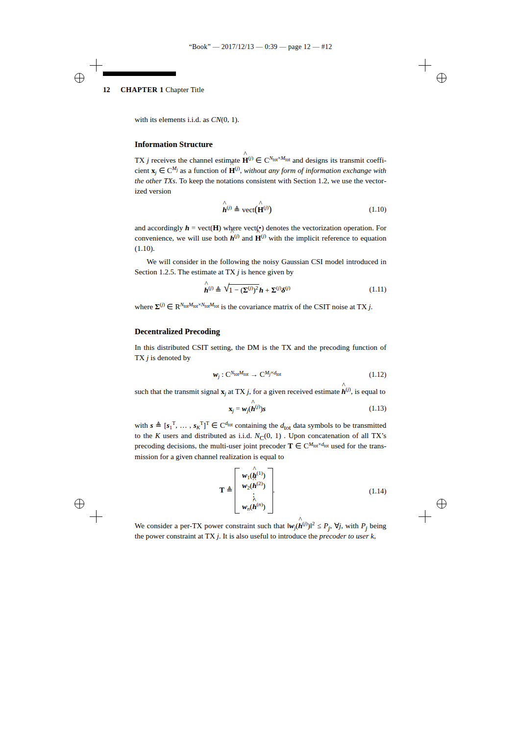“Book” — 2017/12/13 — 0:39 — page 12 — #12
12 CHAPTER 1 Chapter Title
with its elements i.i.d. as CN(0, 1).
Information Structure
TX j receives the channel estimate ^H(j) ∈ CNtot×Mtot and designs its transmit coeffi­cient xj ∈ CMj as a function of ^H(j), without any form of information exchange with the other TXs. To keep the notations consistent with Section 1.2, we use the vector­ized version
^h(j) ≜ vect(^H(j))
(1.10)
and accordingly h = vect(H) where vect(•) denotes the vectorization operation. For convenience, we will use both ^h(j) and ^H(j) with the implicit reference to equa­tion (1.10).
We will consider in the following the noisy Gaussian CSI model introduced in Section 1.2.5. The estimate at TX j is hence given by
^h(j) ≜ 1 − (Σ(j))2 h + Σ(j)δ(j)
(1.11)
where Σ(j) ∈ RNtotMtot×NtotMtot is the covariance matrix of the CSIT noise at TX j.
Decentralized Precoding
In this distributed CSIT setting, the DM is the TX and the precoding function of TX j is denoted by
wj : CNtotMtot → CMj×dtot
(1.12)
such that the transmit signal xj at TX j, for a given received estimate ^h(j), is equal to
xj = wj(^h(j))s
(1.13)
with s ≜ [s1T, … , sKT]T ∈ Cdtot containing the dtot data symbols to be transmitted to the K users and distributed as i.i.d. NC(0, 1) . Upon concatenation of all TX’s precoding decisions, the multi-user joint precoder T ∈ CMtot×dtot used for the transmission for a given channel realization is equal to
T ≜ w1(^h(1)) w2(^h(2)) ⋮ wn(^h(n)) .
(1.14)
We consider a per-TX power constraint such that ‖wj(^h(j))‖2 ≤ Pj, ∀j, with Pj being the power constraint at TX j. It is also useful to introduce the precoder to user k,